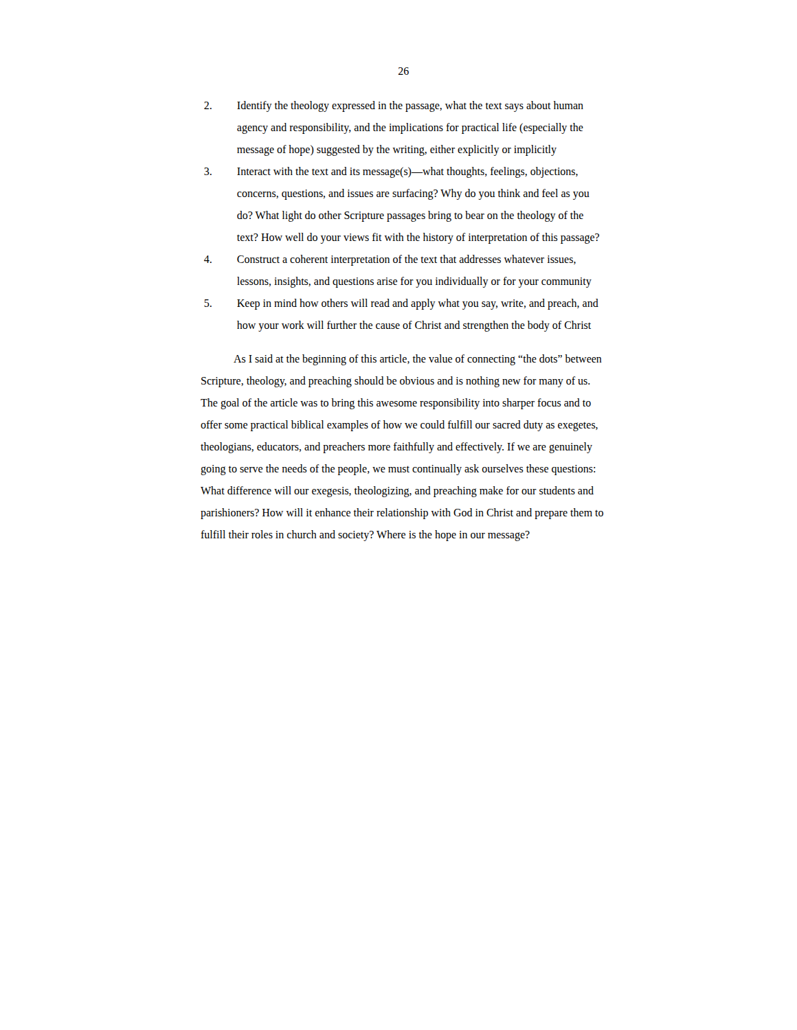26
2. Identify the theology expressed in the passage, what the text says about human agency and responsibility, and the implications for practical life (especially the message of hope) suggested by the writing, either explicitly or implicitly
3. Interact with the text and its message(s)—what thoughts, feelings, objections, concerns, questions, and issues are surfacing? Why do you think and feel as you do? What light do other Scripture passages bring to bear on the theology of the text? How well do your views fit with the history of interpretation of this passage?
4. Construct a coherent interpretation of the text that addresses whatever issues, lessons, insights, and questions arise for you individually or for your community
5. Keep in mind how others will read and apply what you say, write, and preach, and how your work will further the cause of Christ and strengthen the body of Christ
As I said at the beginning of this article, the value of connecting “the dots” between Scripture, theology, and preaching should be obvious and is nothing new for many of us. The goal of the article was to bring this awesome responsibility into sharper focus and to offer some practical biblical examples of how we could fulfill our sacred duty as exegetes, theologians, educators, and preachers more faithfully and effectively. If we are genuinely going to serve the needs of the people, we must continually ask ourselves these questions: What difference will our exegesis, theologizing, and preaching make for our students and parishioners? How will it enhance their relationship with God in Christ and prepare them to fulfill their roles in church and society? Where is the hope in our message?